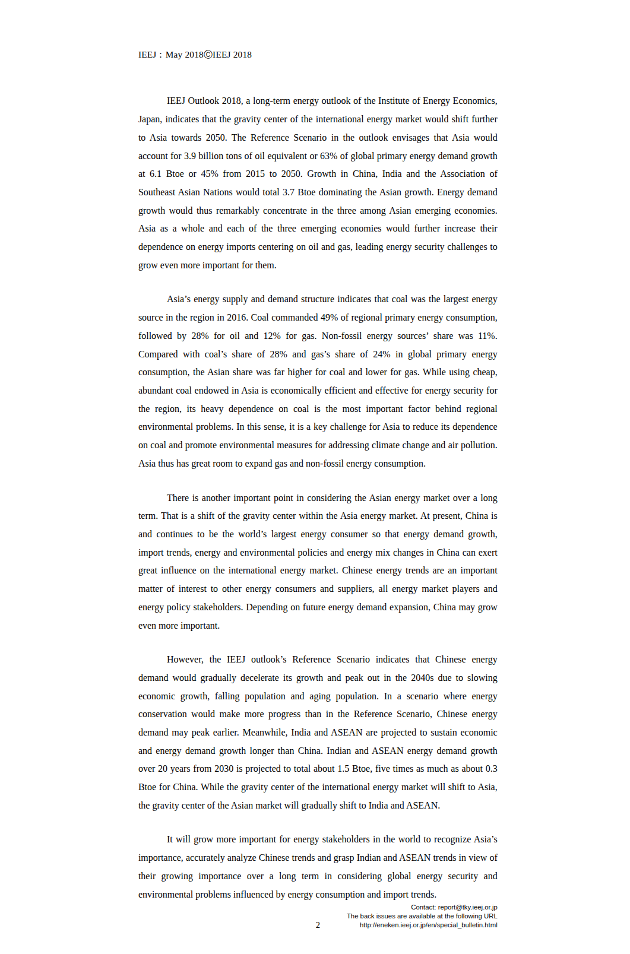IEEJ：May 2018ⒸIEEJ 2018
IEEJ Outlook 2018, a long-term energy outlook of the Institute of Energy Economics, Japan, indicates that the gravity center of the international energy market would shift further to Asia towards 2050. The Reference Scenario in the outlook envisages that Asia would account for 3.9 billion tons of oil equivalent or 63% of global primary energy demand growth at 6.1 Btoe or 45% from 2015 to 2050. Growth in China, India and the Association of Southeast Asian Nations would total 3.7 Btoe dominating the Asian growth. Energy demand growth would thus remarkably concentrate in the three among Asian emerging economies. Asia as a whole and each of the three emerging economies would further increase their dependence on energy imports centering on oil and gas, leading energy security challenges to grow even more important for them.
Asia’s energy supply and demand structure indicates that coal was the largest energy source in the region in 2016. Coal commanded 49% of regional primary energy consumption, followed by 28% for oil and 12% for gas. Non-fossil energy sources’ share was 11%. Compared with coal’s share of 28% and gas’s share of 24% in global primary energy consumption, the Asian share was far higher for coal and lower for gas. While using cheap, abundant coal endowed in Asia is economically efficient and effective for energy security for the region, its heavy dependence on coal is the most important factor behind regional environmental problems. In this sense, it is a key challenge for Asia to reduce its dependence on coal and promote environmental measures for addressing climate change and air pollution. Asia thus has great room to expand gas and non-fossil energy consumption.
There is another important point in considering the Asian energy market over a long term. That is a shift of the gravity center within the Asia energy market. At present, China is and continues to be the world’s largest energy consumer so that energy demand growth, import trends, energy and environmental policies and energy mix changes in China can exert great influence on the international energy market. Chinese energy trends are an important matter of interest to other energy consumers and suppliers, all energy market players and energy policy stakeholders. Depending on future energy demand expansion, China may grow even more important.
However, the IEEJ outlook’s Reference Scenario indicates that Chinese energy demand would gradually decelerate its growth and peak out in the 2040s due to slowing economic growth, falling population and aging population. In a scenario where energy conservation would make more progress than in the Reference Scenario, Chinese energy demand may peak earlier. Meanwhile, India and ASEAN are projected to sustain economic and energy demand growth longer than China. Indian and ASEAN energy demand growth over 20 years from 2030 is projected to total about 1.5 Btoe, five times as much as about 0.3 Btoe for China. While the gravity center of the international energy market will shift to Asia, the gravity center of the Asian market will gradually shift to India and ASEAN.
It will grow more important for energy stakeholders in the world to recognize Asia’s importance, accurately analyze Chinese trends and grasp Indian and ASEAN trends in view of their growing importance over a long term in considering global energy security and environmental problems influenced by energy consumption and import trends.
2
Contact: report@tky.ieej.or.jp
The back issues are available at the following URL
http://eneken.ieej.or.jp/en/special_bulletin.html